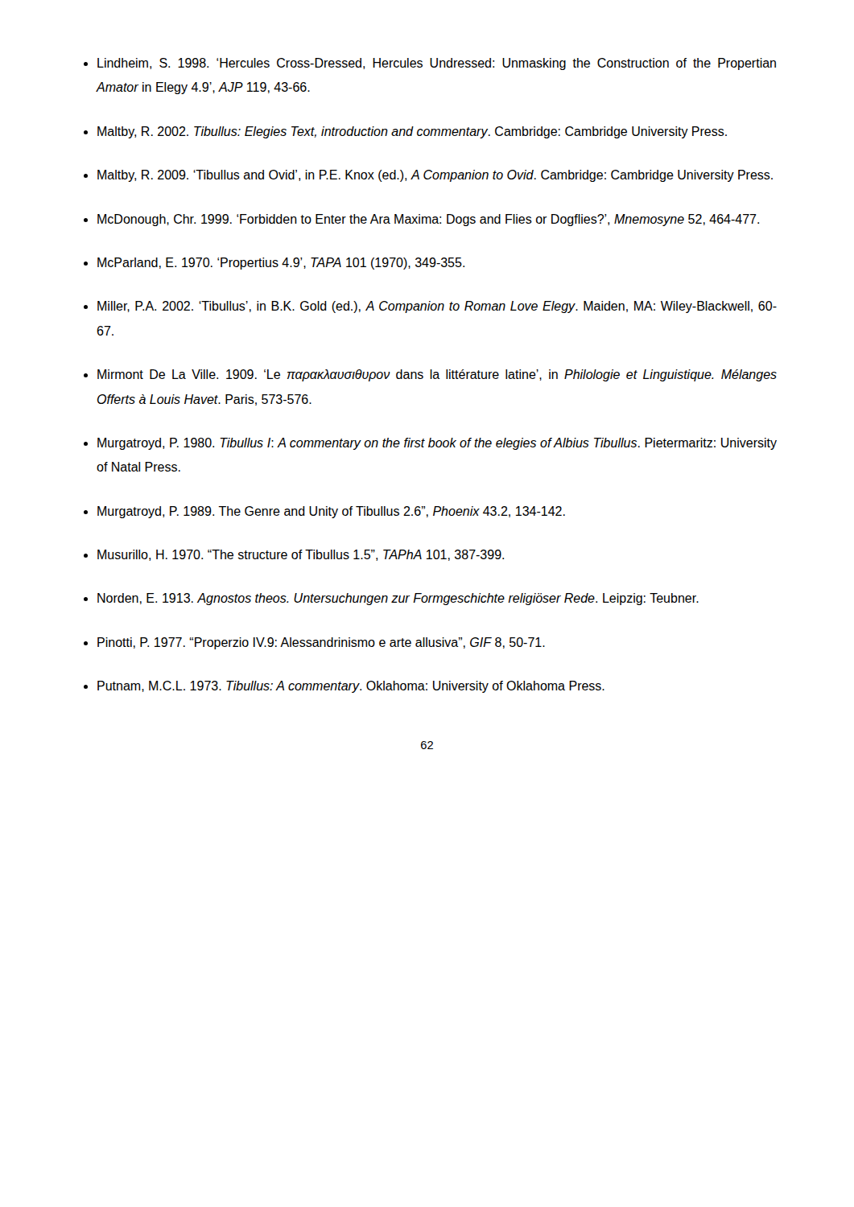Lindheim, S. 1998. ‘Hercules Cross-Dressed, Hercules Undressed: Unmasking the Construction of the Propertian Amator in Elegy 4.9’, AJP 119, 43-66.
Maltby, R. 2002. Tibullus: Elegies Text, introduction and commentary. Cambridge: Cambridge University Press.
Maltby, R. 2009. ‘Tibullus and Ovid’, in P.E. Knox (ed.), A Companion to Ovid. Cambridge: Cambridge University Press.
McDonough, Chr. 1999. ‘Forbidden to Enter the Ara Maxima: Dogs and Flies or Dogflies?’, Mnemosyne 52, 464-477.
McParland, E. 1970. ‘Propertius 4.9’, TAPA 101 (1970), 349-355.
Miller, P.A. 2002. ‘Tibullus’, in B.K. Gold (ed.), A Companion to Roman Love Elegy. Maiden, MA: Wiley-Blackwell, 60-67.
Mirmont De La Ville. 1909. ‘Le παρακλαυσιθυρον dans la littérature latine’, in Philologie et Linguistique. Mélanges Offerts à Louis Havet. Paris, 573-576.
Murgatroyd, P. 1980. Tibullus I: A commentary on the first book of the elegies of Albius Tibullus. Pietermaritz: University of Natal Press.
Murgatroyd, P. 1989. The Genre and Unity of Tibullus 2.6”, Phoenix 43.2, 134-142.
Musurillo, H. 1970. “The structure of Tibullus 1.5”, TAPhA 101, 387-399.
Norden, E. 1913. Agnostos theos. Untersuchungen zur Formgeschichte religiöser Rede. Leipzig: Teubner.
Pinotti, P. 1977. “Properzio IV.9: Alessandrinismo e arte allusiva”, GIF 8, 50-71.
Putnam, M.C.L. 1973. Tibullus: A commentary. Oklahoma: University of Oklahoma Press.
62